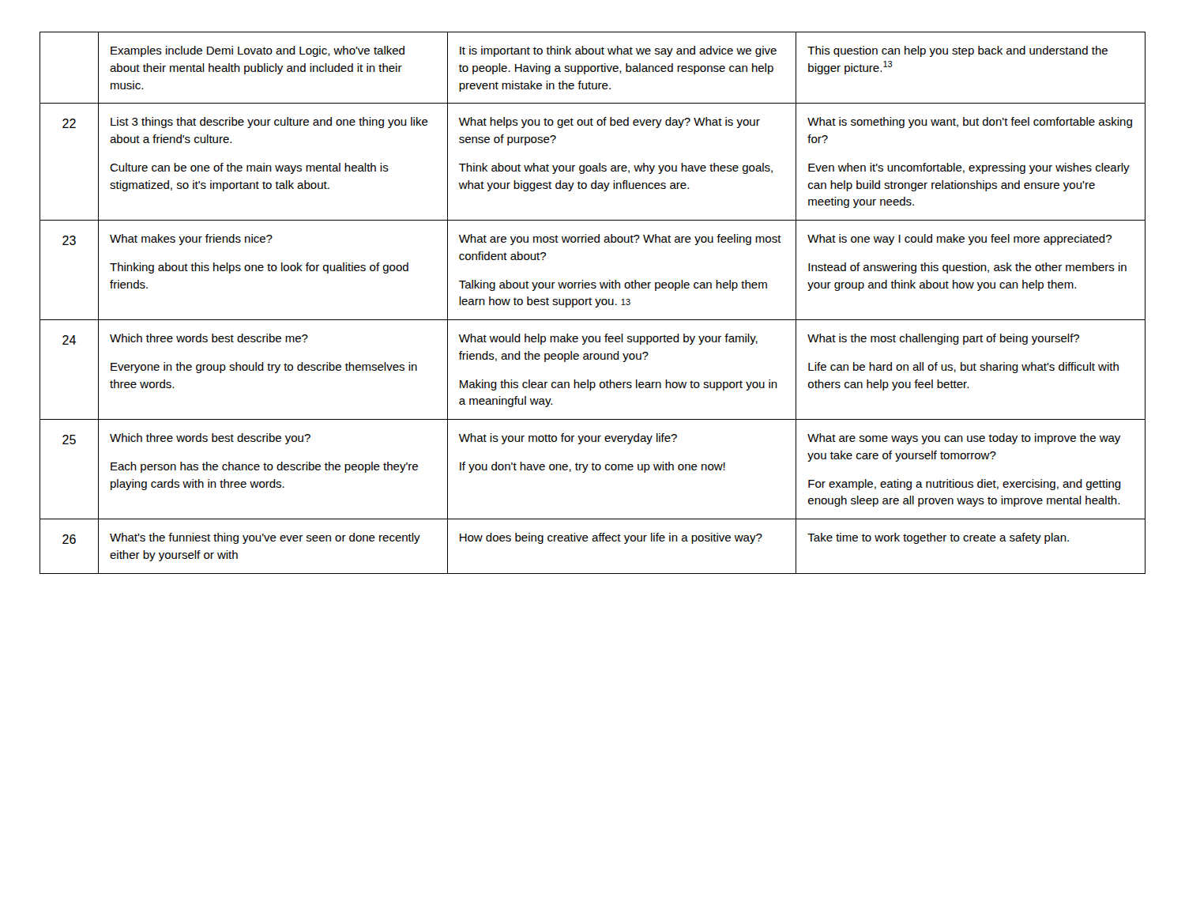| | Examples include Demi Lovato and Logic, who've talked about their mental health publicly and included it in their music. | It is important to think about what we say and advice we give to people. Having a supportive, balanced response can help prevent mistake in the future. | This question can help you step back and understand the bigger picture. 13 |
| 22 | List 3 things that describe your culture and one thing you like about a friend's culture. Culture can be one of the main ways mental health is stigmatized, so it's important to talk about. | What helps you to get out of bed every day? What is your sense of purpose? Think about what your goals are, why you have these goals, what your biggest day to day influences are. | What is something you want, but don't feel comfortable asking for? Even when it's uncomfortable, expressing your wishes clearly can help build stronger relationships and ensure you're meeting your needs. |
| 23 | What makes your friends nice? Thinking about this helps one to look for qualities of good friends. | What are you most worried about? What are you feeling most confident about? Talking about your worries with other people can help them learn how to best support you. 13 | What is one way I could make you feel more appreciated? Instead of answering this question, ask the other members in your group and think about how you can help them. |
| 24 | Which three words best describe me? Everyone in the group should try to describe themselves in three words. | What would help make you feel supported by your family, friends, and the people around you? Making this clear can help others learn how to support you in a meaningful way. | What is the most challenging part of being yourself? Life can be hard on all of us, but sharing what's difficult with others can help you feel better. |
| 25 | Which three words best describe you? Each person has the chance to describe the people they're playing cards with in three words. | What is your motto for your everyday life? If you don't have one, try to come up with one now! | What are some ways you can use today to improve the way you take care of yourself tomorrow? For example, eating a nutritious diet, exercising, and getting enough sleep are all proven ways to improve mental health. |
| 26 | What's the funniest thing you've ever seen or done recently either by yourself or with | How does being creative affect your life in a positive way? | Take time to work together to create a safety plan. |